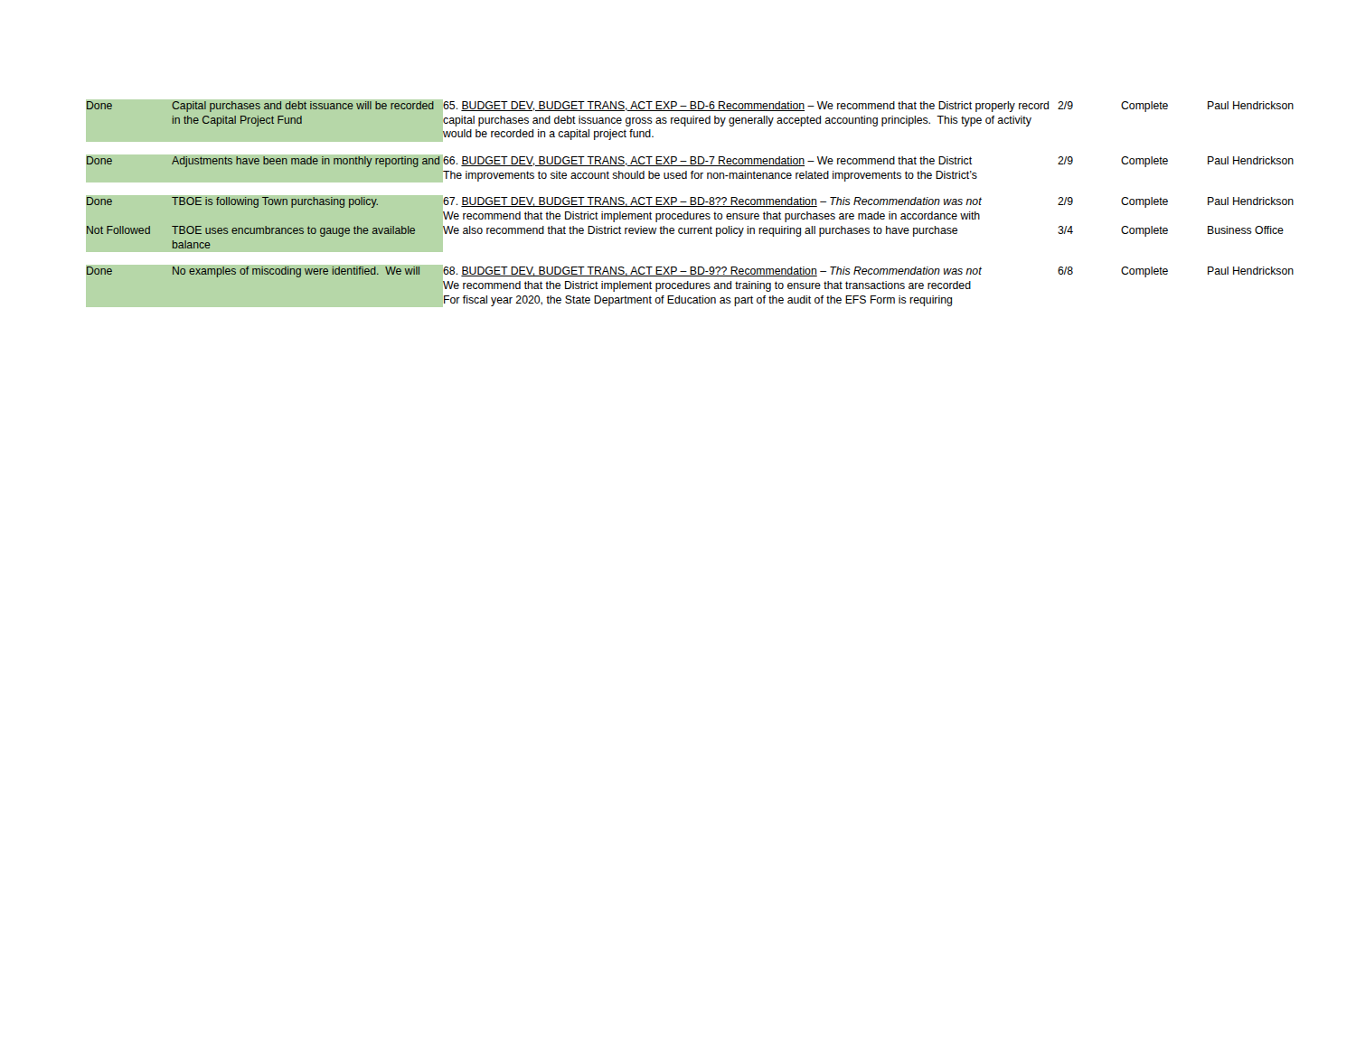| Done | Capital purchases and debt issuance will be recorded in the Capital Project Fund | 65. BUDGET DEV, BUDGET TRANS, ACT EXP – BD-6 Recommendation – We recommend that the District properly record capital purchases and debt issuance gross as required by generally accepted accounting principles. This type of activity would be recorded in a capital project fund. | 2/9 | Complete | Paul Hendrickson |
| Done | Adjustments have been made in monthly reporting and | 66. BUDGET DEV, BUDGET TRANS, ACT EXP – BD-7 Recommendation – We recommend that the District The improvements to site account should be used for non-maintenance related improvements to the District’s | 2/9 | Complete | Paul Hendrickson |
| Done | TBOE is following Town purchasing policy. | 67. BUDGET DEV, BUDGET TRANS, ACT EXP – BD-8?? Recommendation – This Recommendation was not We recommend that the District implement procedures to ensure that purchases are made in accordance with | 2/9 | Complete | Paul Hendrickson |
| Not Followed | TBOE uses encumbrances to gauge the available balance | We also recommend that the District review the current policy in requiring all purchases to have purchase | 3/4 | Complete | Business Office |
| Done | No examples of miscoding were identified. We will | 68. BUDGET DEV, BUDGET TRANS, ACT EXP – BD-9?? Recommendation – This Recommendation was not We recommend that the District implement procedures and training to ensure that transactions are recorded For fiscal year 2020, the State Department of Education as part of the audit of the EFS Form is requiring | 6/8 | Complete | Paul Hendrickson |